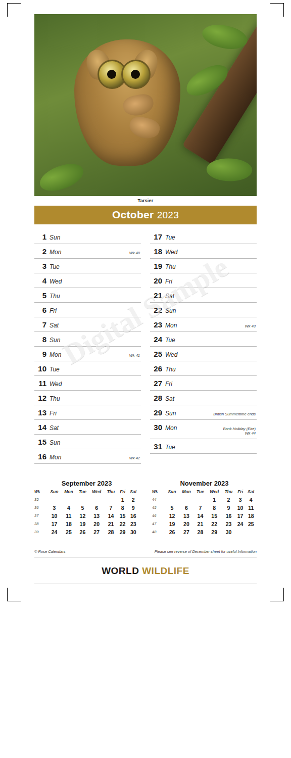Digital Sample
Tarsier
October 2023
1 Sun
2 Mon Wk 40
3 Tue
4 Wed
5 Thu
6 Fri
7 Sat
8 Sun
9 Mon Wk 41
10 Tue
11 Wed
12 Thu
13 Fri
14 Sat
15 Sun
16 Mon Wk 42
17 Tue
18 Wed
19 Thu
20 Fri
21 Sat
22 Sun
23 Mon Wk 43
24 Tue
25 Wed
26 Thu
27 Fri
28 Sat
29 Sun British Summertime ends
30 Mon Bank Holiday (Eire)
Wk 44
31 Tue
September 2023
| Wk | Sun | Mon | Tue | Wed | Thu | Fri | Sat |
| --- | --- | --- | --- | --- | --- | --- | --- |
| 35 | | | | | | 1 | 2 |
| 36 | 3 | 4 | 5 | 6 | 7 | 8 | 9 |
| 37 | 10 | 11 | 12 | 13 | 14 | 15 | 16 |
| 38 | 17 | 18 | 19 | 20 | 21 | 22 | 23 |
| 39 | 24 | 25 | 26 | 27 | 28 | 29 | 30 |
November 2023
| Wk | Sun | Mon | Tue | Wed | Thu | Fri | Sat |
| --- | --- | --- | --- | --- | --- | --- | --- |
| 44 | | | | 1 | 2 | 3 | 4 |
| 45 | 5 | 6 | 7 | 8 | 9 | 10 | 11 |
| 46 | 12 | 13 | 14 | 15 | 16 | 17 | 18 |
| 47 | 19 | 20 | 21 | 22 | 23 | 24 | 25 |
| 48 | 26 | 27 | 28 | 29 | 30 | | |
© Rose Calendars Please see reverse of December sheet for useful Information
WORLD WILDLIFE